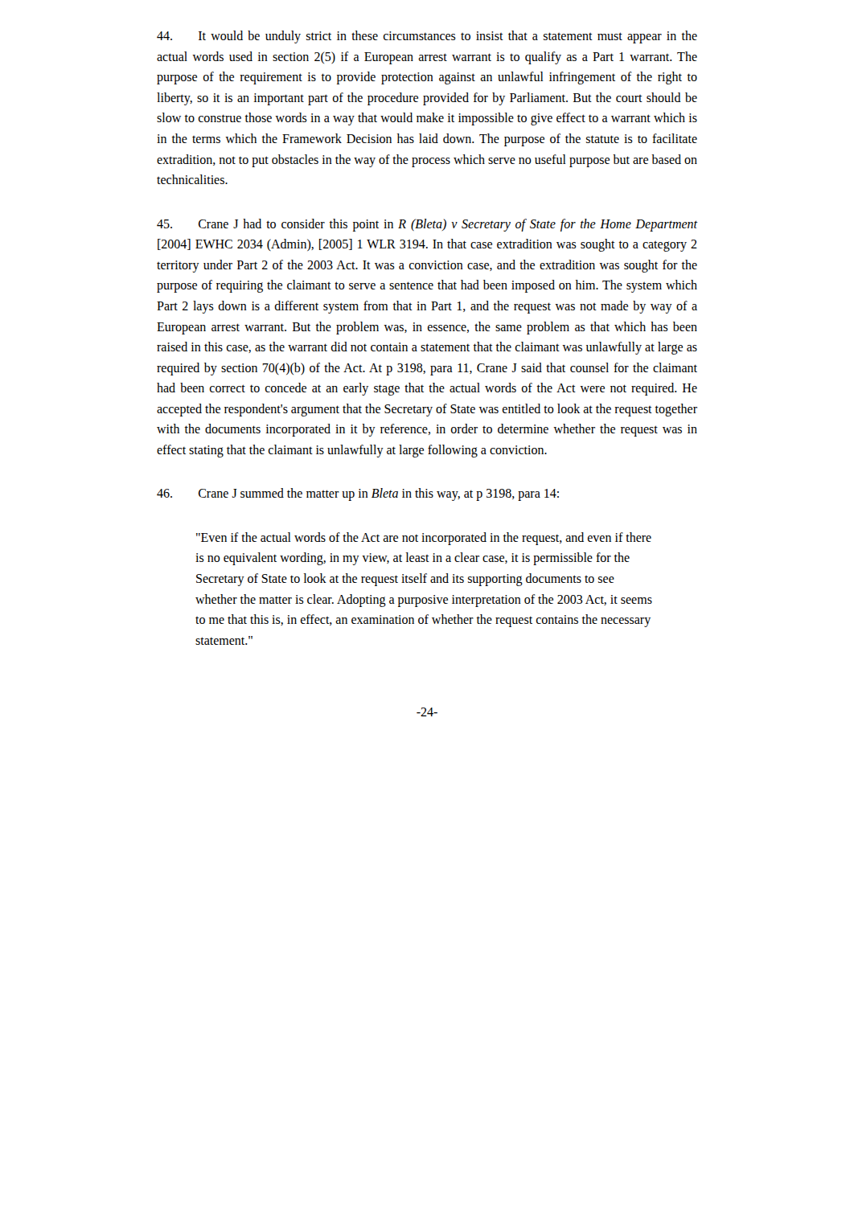44. It would be unduly strict in these circumstances to insist that a statement must appear in the actual words used in section 2(5) if a European arrest warrant is to qualify as a Part 1 warrant. The purpose of the requirement is to provide protection against an unlawful infringement of the right to liberty, so it is an important part of the procedure provided for by Parliament. But the court should be slow to construe those words in a way that would make it impossible to give effect to a warrant which is in the terms which the Framework Decision has laid down. The purpose of the statute is to facilitate extradition, not to put obstacles in the way of the process which serve no useful purpose but are based on technicalities.
45. Crane J had to consider this point in R (Bleta) v Secretary of State for the Home Department [2004] EWHC 2034 (Admin), [2005] 1 WLR 3194. In that case extradition was sought to a category 2 territory under Part 2 of the 2003 Act. It was a conviction case, and the extradition was sought for the purpose of requiring the claimant to serve a sentence that had been imposed on him. The system which Part 2 lays down is a different system from that in Part 1, and the request was not made by way of a European arrest warrant. But the problem was, in essence, the same problem as that which has been raised in this case, as the warrant did not contain a statement that the claimant was unlawfully at large as required by section 70(4)(b) of the Act. At p 3198, para 11, Crane J said that counsel for the claimant had been correct to concede at an early stage that the actual words of the Act were not required. He accepted the respondent's argument that the Secretary of State was entitled to look at the request together with the documents incorporated in it by reference, in order to determine whether the request was in effect stating that the claimant is unlawfully at large following a conviction.
46. Crane J summed the matter up in Bleta in this way, at p 3198, para 14:
"Even if the actual words of the Act are not incorporated in the request, and even if there is no equivalent wording, in my view, at least in a clear case, it is permissible for the Secretary of State to look at the request itself and its supporting documents to see whether the matter is clear. Adopting a purposive interpretation of the 2003 Act, it seems to me that this is, in effect, an examination of whether the request contains the necessary statement."
-24-